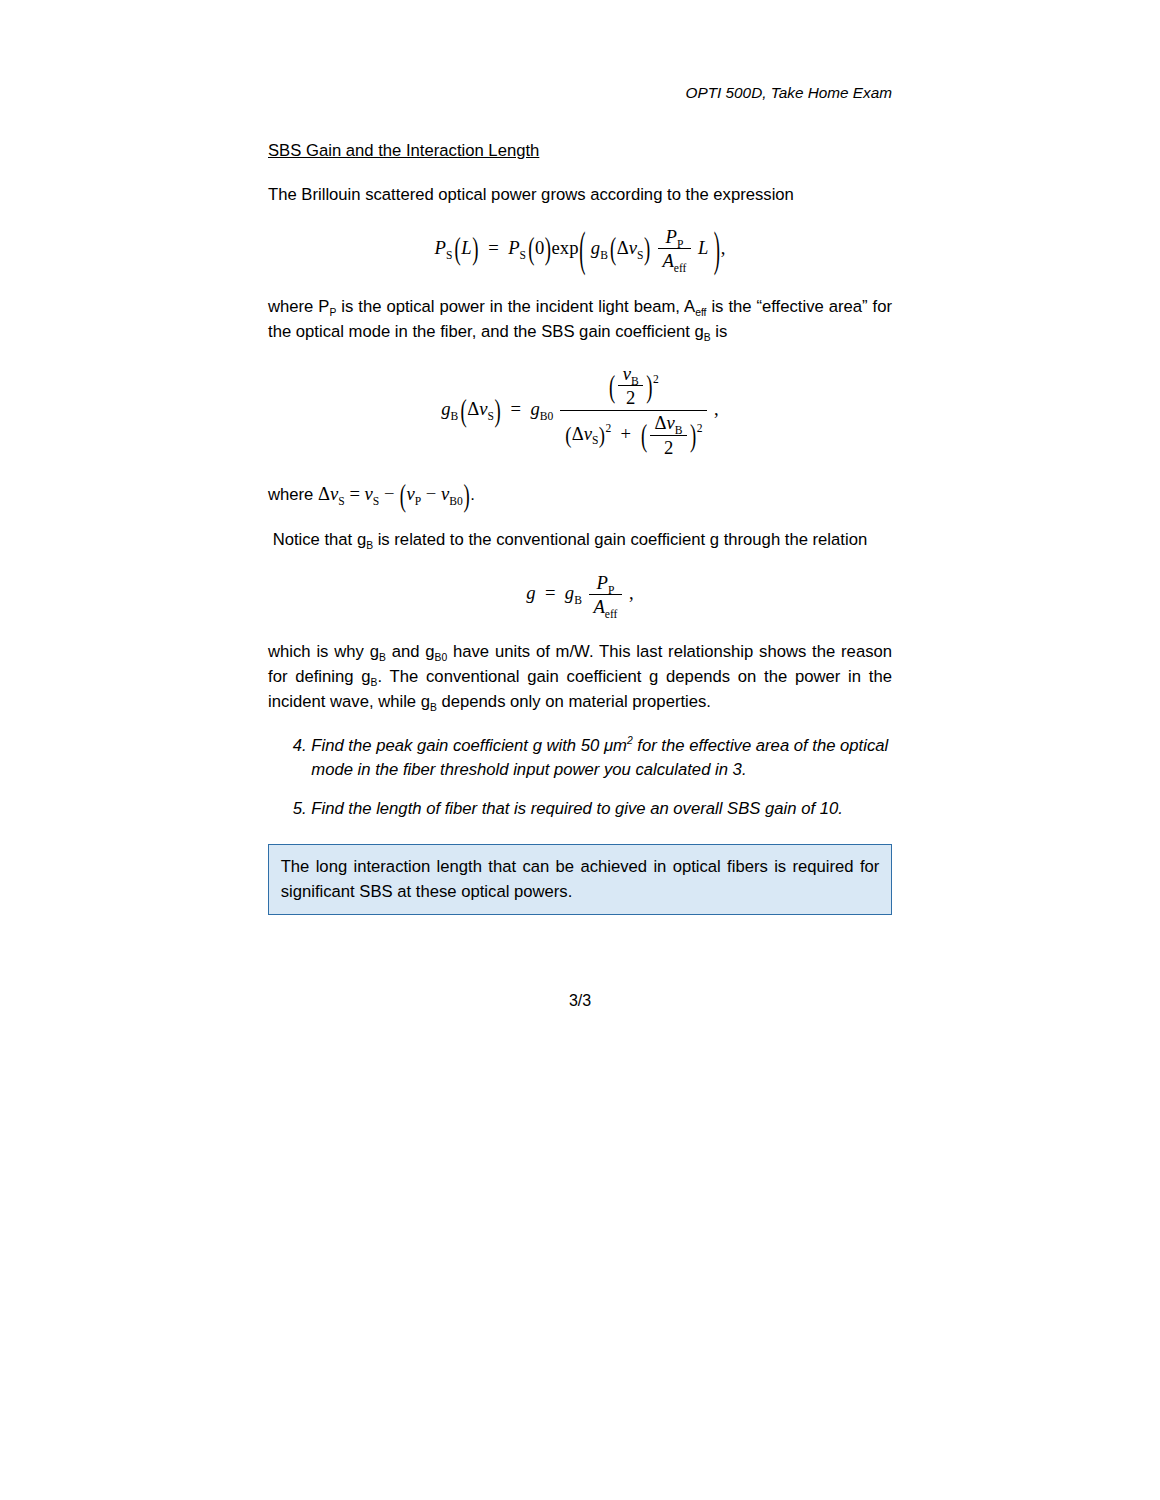OPTI 500D, Take Home Exam
SBS Gain and the Interaction Length
The Brillouin scattered optical power grows according to the expression
PS (L) = PS (0) exp( gB (ΔνS) PP Aeff L ),
where PP is the optical power in the incident light beam, Aeff is the “effective area” for the optical mode in the fiber, and the SBS gain coefficient gB is
gB (ΔνS) = gB0 (νB 2) 2 (ΔνS) 2 + (ΔνB 2) 2 ,
where ΔνS = νS − (νP − νB0).
Notice that gB is related to the conventional gain coefficient g through the relation
g = gB PP Aeff ,
which is why gB and gB0 have units of m/W. This last relationship shows the reason for defining gB. The conventional gain coefficient g depends on the power in the incident wave, while gB depends only on material properties.
Find the peak gain coefficient g with 50 μm2 for the effective area of the optical mode in the fiber threshold input power you calculated in 3.
Find the length of fiber that is required to give an overall SBS gain of 10.
The long interaction length that can be achieved in optical fibers is required for significant SBS at these optical powers.
3/3